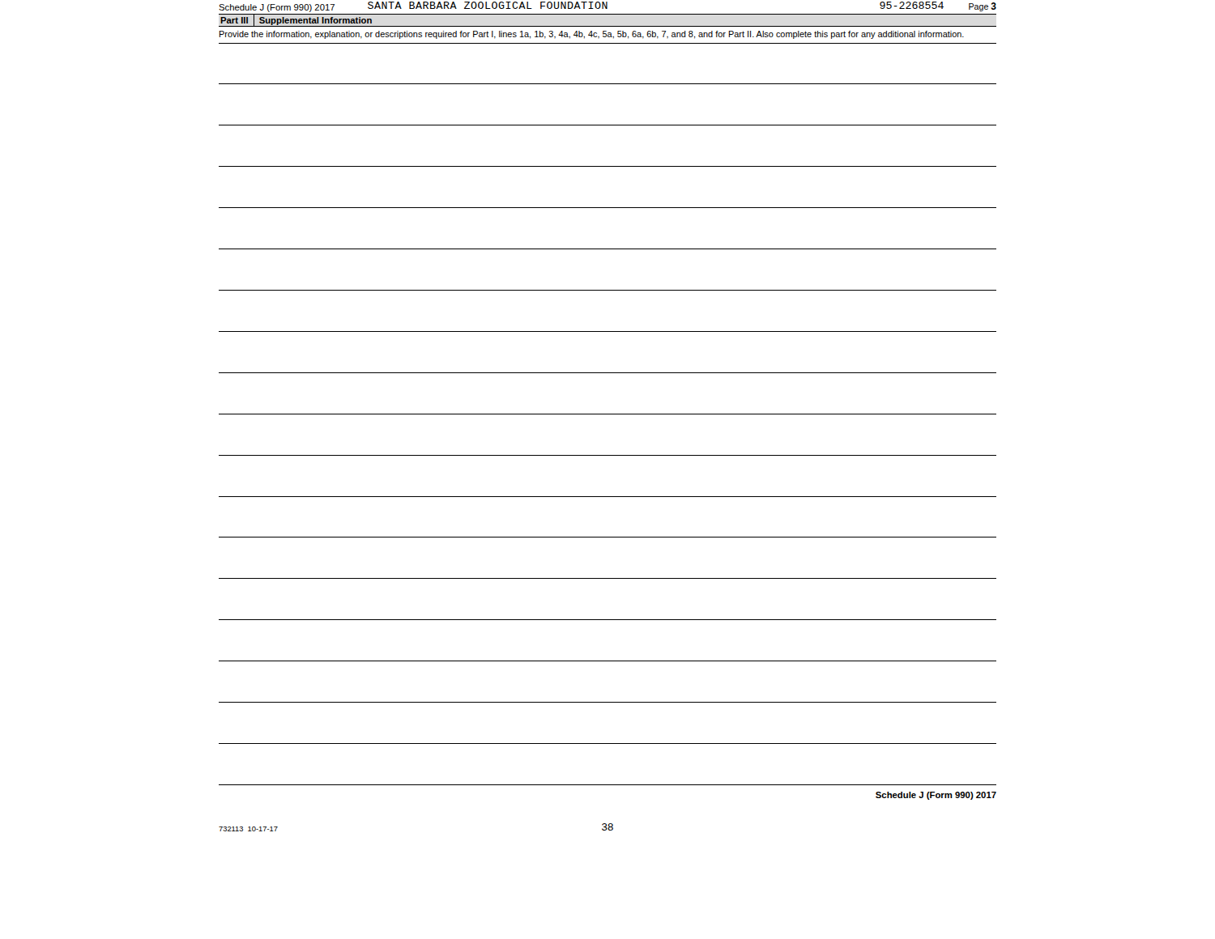Schedule J (Form 990) 2017
SANTA BARBARA ZOOLOGICAL FOUNDATION
95-2268554
Page 3
Part III
Supplemental Information
Provide the information, explanation, or descriptions required for Part I, lines 1a, 1b, 3, 4a, 4b, 4c, 5a, 5b, 6a, 6b, 7, and 8, and for Part II. Also complete this part for any additional information.
Schedule J (Form 990) 2017
732113 10-17-17
38